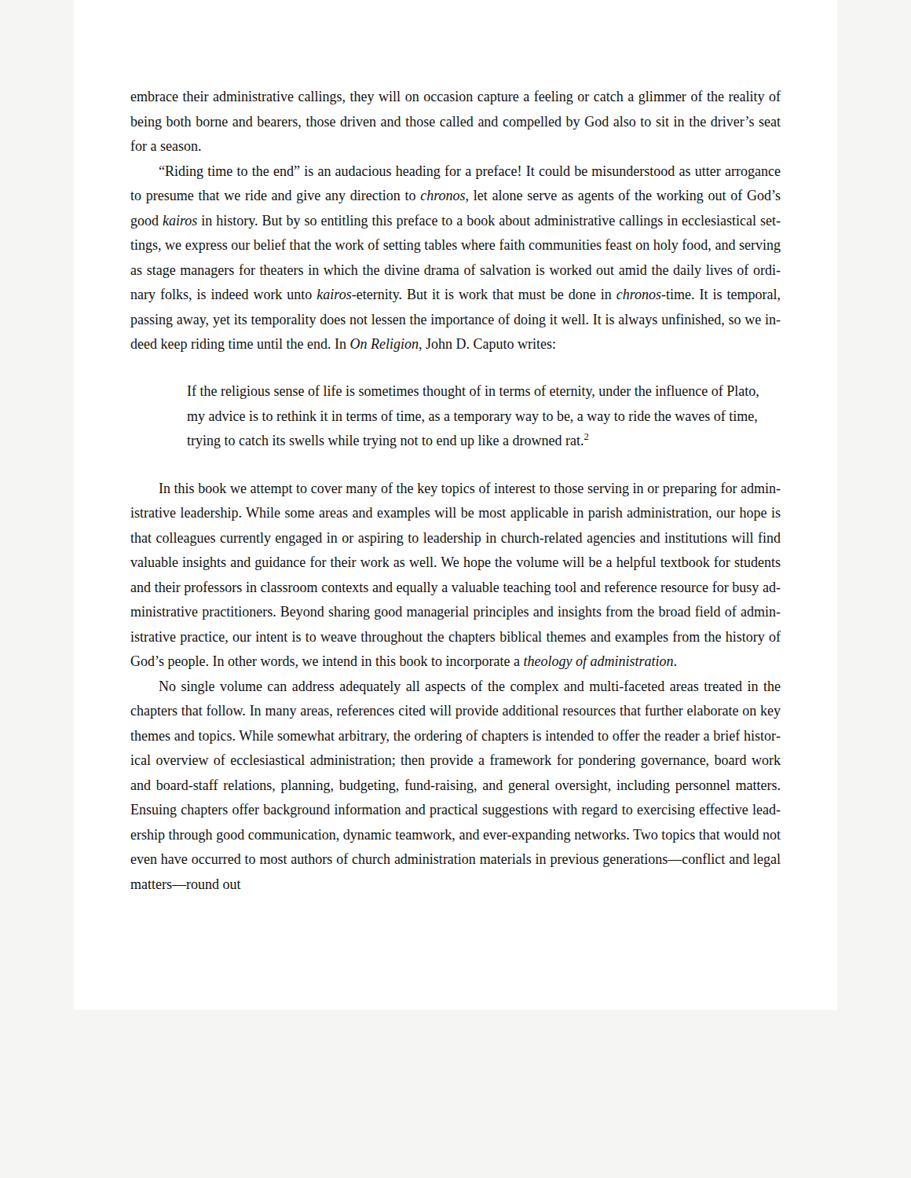embrace their administrative callings, they will on occasion capture a feeling or catch a glimmer of the reality of being both borne and bearers, those driven and those called and compelled by God also to sit in the driver’s seat for a season.
“Riding time to the end” is an audacious heading for a preface! It could be misunderstood as utter arrogance to presume that we ride and give any direction to chronos, let alone serve as agents of the working out of God’s good kairos in history. But by so entitling this preface to a book about administrative callings in ecclesiastical settings, we express our belief that the work of setting tables where faith communities feast on holy food, and serving as stage managers for theaters in which the divine drama of salvation is worked out amid the daily lives of ordinary folks, is indeed work unto kairos-eternity. But it is work that must be done in chronos-time. It is temporal, passing away, yet its temporality does not lessen the importance of doing it well. It is always unfinished, so we indeed keep riding time until the end. In On Religion, John D. Caputo writes:
If the religious sense of life is sometimes thought of in terms of eternity, under the influence of Plato, my advice is to rethink it in terms of time, as a temporary way to be, a way to ride the waves of time, trying to catch its swells while trying not to end up like a drowned rat.2
In this book we attempt to cover many of the key topics of interest to those serving in or preparing for administrative leadership. While some areas and examples will be most applicable in parish administration, our hope is that colleagues currently engaged in or aspiring to leadership in church-related agencies and institutions will find valuable insights and guidance for their work as well. We hope the volume will be a helpful textbook for students and their professors in classroom contexts and equally a valuable teaching tool and reference resource for busy administrative practitioners. Beyond sharing good managerial principles and insights from the broad field of administrative practice, our intent is to weave throughout the chapters biblical themes and examples from the history of God’s people. In other words, we intend in this book to incorporate a theology of administration.
No single volume can address adequately all aspects of the complex and multi-faceted areas treated in the chapters that follow. In many areas, references cited will provide additional resources that further elaborate on key themes and topics. While somewhat arbitrary, the ordering of chapters is intended to offer the reader a brief historical overview of ecclesiastical administration; then provide a framework for pondering governance, board work and board-staff relations, planning, budgeting, fund-raising, and general oversight, including personnel matters. Ensuing chapters offer background information and practical suggestions with regard to exercising effective leadership through good communication, dynamic teamwork, and ever-expanding networks. Two topics that would not even have occurred to most authors of church administration materials in previous generations—conflict and legal matters—round out